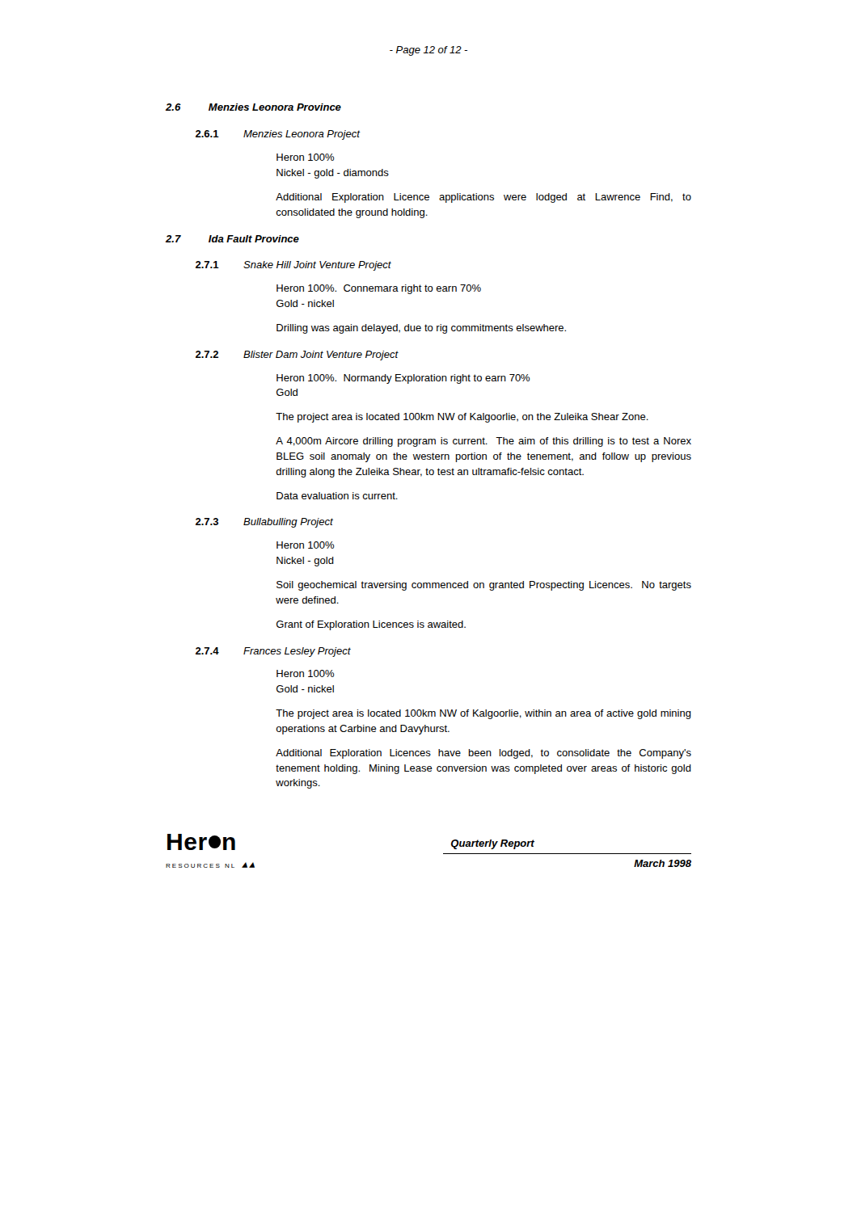- Page 12 of 12 -
2.6
Menzies Leonora Province
2.6.1
Menzies Leonora Project
Heron 100%
Nickel - gold - diamonds
Additional Exploration Licence applications were lodged at Lawrence Find, to consolidated the ground holding.
2.7
Ida Fault Province
2.7.1
Snake Hill Joint Venture Project
Heron 100%. Connemara right to earn 70%
Gold - nickel
Drilling was again delayed, due to rig commitments elsewhere.
2.7.2
Blister Dam Joint Venture Project
Heron 100%. Normandy Exploration right to earn 70%
Gold
The project area is located 100km NW of Kalgoorlie, on the Zuleika Shear Zone.
A 4,000m Aircore drilling program is current. The aim of this drilling is to test a Norex BLEG soil anomaly on the western portion of the tenement, and follow up previous drilling along the Zuleika Shear, to test an ultramafic-felsic contact.
Data evaluation is current.
2.7.3
Bullabulling Project
Heron 100%
Nickel - gold
Soil geochemical traversing commenced on granted Prospecting Licences. No targets were defined.
Grant of Exploration Licences is awaited.
2.7.4
Frances Lesley Project
Heron 100%
Gold - nickel
The project area is located 100km NW of Kalgoorlie, within an area of active gold mining operations at Carbine and Davyhurst.
Additional Exploration Licences have been lodged, to consolidate the Company's tenement holding. Mining Lease conversion was completed over areas of historic gold workings.
Her n
RESOURCES NL ▴▴
Quarterly Report
March 1998